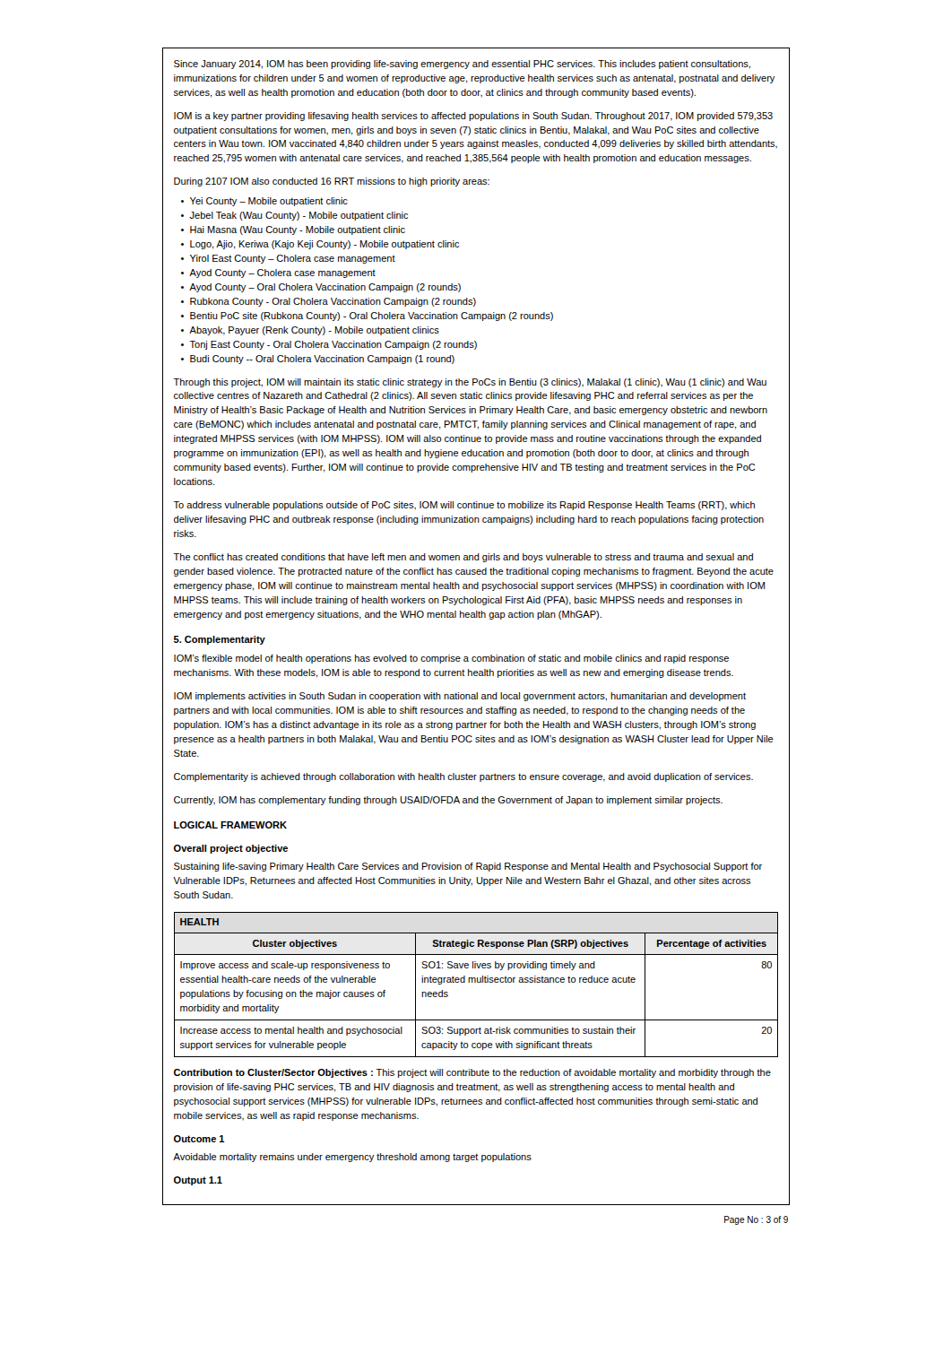Since January 2014, IOM has been providing life-saving emergency and essential PHC services. This includes patient consultations, immunizations for children under 5 and women of reproductive age, reproductive health services such as antenatal, postnatal and delivery services, as well as health promotion and education (both door to door, at clinics and through community based events).
IOM is a key partner providing lifesaving health services to affected populations in South Sudan. Throughout 2017, IOM provided 579,353 outpatient consultations for women, men, girls and boys in seven (7) static clinics in Bentiu, Malakal, and Wau PoC sites and collective centers in Wau town. IOM vaccinated 4,840 children under 5 years against measles, conducted 4,099 deliveries by skilled birth attendants, reached 25,795 women with antenatal care services, and reached 1,385,564 people with health promotion and education messages.
During 2107 IOM also conducted 16 RRT missions to high priority areas:
Yei County – Mobile outpatient clinic
Jebel Teak (Wau County) - Mobile outpatient clinic
Hai Masna (Wau County - Mobile outpatient clinic
Logo, Ajio, Keriwa (Kajo Keji County) - Mobile outpatient clinic
Yirol East County – Cholera case management
Ayod County – Cholera case management
Ayod County – Oral Cholera Vaccination Campaign (2 rounds)
Rubkona County - Oral Cholera Vaccination Campaign (2 rounds)
Bentiu PoC site (Rubkona County) - Oral Cholera Vaccination Campaign (2 rounds)
Abayok, Payuer (Renk County) - Mobile outpatient clinics
Tonj East County - Oral Cholera Vaccination Campaign (2 rounds)
Budi County -- Oral Cholera Vaccination Campaign (1 round)
Through this project, IOM will maintain its static clinic strategy in the PoCs in Bentiu (3 clinics), Malakal (1 clinic), Wau (1 clinic) and Wau collective centres of Nazareth and Cathedral (2 clinics). All seven static clinics provide lifesaving PHC and referral services as per the Ministry of Health’s Basic Package of Health and Nutrition Services in Primary Health Care, and basic emergency obstetric and newborn care (BeMONC) which includes antenatal and postnatal care, PMTCT, family planning services and Clinical management of rape, and integrated MHPSS services (with IOM MHPSS). IOM will also continue to provide mass and routine vaccinations through the expanded programme on immunization (EPI), as well as health and hygiene education and promotion (both door to door, at clinics and through community based events). Further, IOM will continue to provide comprehensive HIV and TB testing and treatment services in the PoC locations.
To address vulnerable populations outside of PoC sites, IOM will continue to mobilize its Rapid Response Health Teams (RRT), which deliver lifesaving PHC and outbreak response (including immunization campaigns) including hard to reach populations facing protection risks.
The conflict has created conditions that have left men and women and girls and boys vulnerable to stress and trauma and sexual and gender based violence. The protracted nature of the conflict has caused the traditional coping mechanisms to fragment. Beyond the acute emergency phase, IOM will continue to mainstream mental health and psychosocial support services (MHPSS) in coordination with IOM MHPSS teams. This will include training of health workers on Psychological First Aid (PFA), basic MHPSS needs and responses in emergency and post emergency situations, and the WHO mental health gap action plan (MhGAP).
5. Complementarity
IOM’s flexible model of health operations has evolved to comprise a combination of static and mobile clinics and rapid response mechanisms. With these models, IOM is able to respond to current health priorities as well as new and emerging disease trends.
IOM implements activities in South Sudan in cooperation with national and local government actors, humanitarian and development partners and with local communities. IOM is able to shift resources and staffing as needed, to respond to the changing needs of the population. IOM’s has a distinct advantage in its role as a strong partner for both the Health and WASH clusters, through IOM’s strong presence as a health partners in both Malakal, Wau and Bentiu POC sites and as IOM’s designation as WASH Cluster lead for Upper Nile State.
Complementarity is achieved through collaboration with health cluster partners to ensure coverage, and avoid duplication of services.
Currently, IOM has complementary funding through USAID/OFDA and the Government of Japan to implement similar projects.
LOGICAL FRAMEWORK
Overall project objective
Sustaining life-saving Primary Health Care Services and Provision of Rapid Response and Mental Health and Psychosocial Support for Vulnerable IDPs, Returnees and affected Host Communities in Unity, Upper Nile and Western Bahr el Ghazal, and other sites across South Sudan.
HEALTH
| Cluster objectives | Strategic Response Plan (SRP) objectives | Percentage of activities |
| --- | --- | --- |
| Improve access and scale-up responsiveness to essential health-care needs of the vulnerable populations by focusing on the major causes of morbidity and mortality | SO1: Save lives by providing timely and integrated multisector assistance to reduce acute needs | 80 |
| Increase access to mental health and psychosocial support services for vulnerable people | SO3: Support at-risk communities to sustain their capacity to cope with significant threats | 20 |
Contribution to Cluster/Sector Objectives : This project will contribute to the reduction of avoidable mortality and morbidity through the provision of life-saving PHC services, TB and HIV diagnosis and treatment, as well as strengthening access to mental health and psychosocial support services (MHPSS) for vulnerable IDPs, returnees and conflict-affected host communities through semi-static and mobile services, as well as rapid response mechanisms.
Outcome 1
Avoidable mortality remains under emergency threshold among target populations
Output 1.1
Page No : 3 of 9